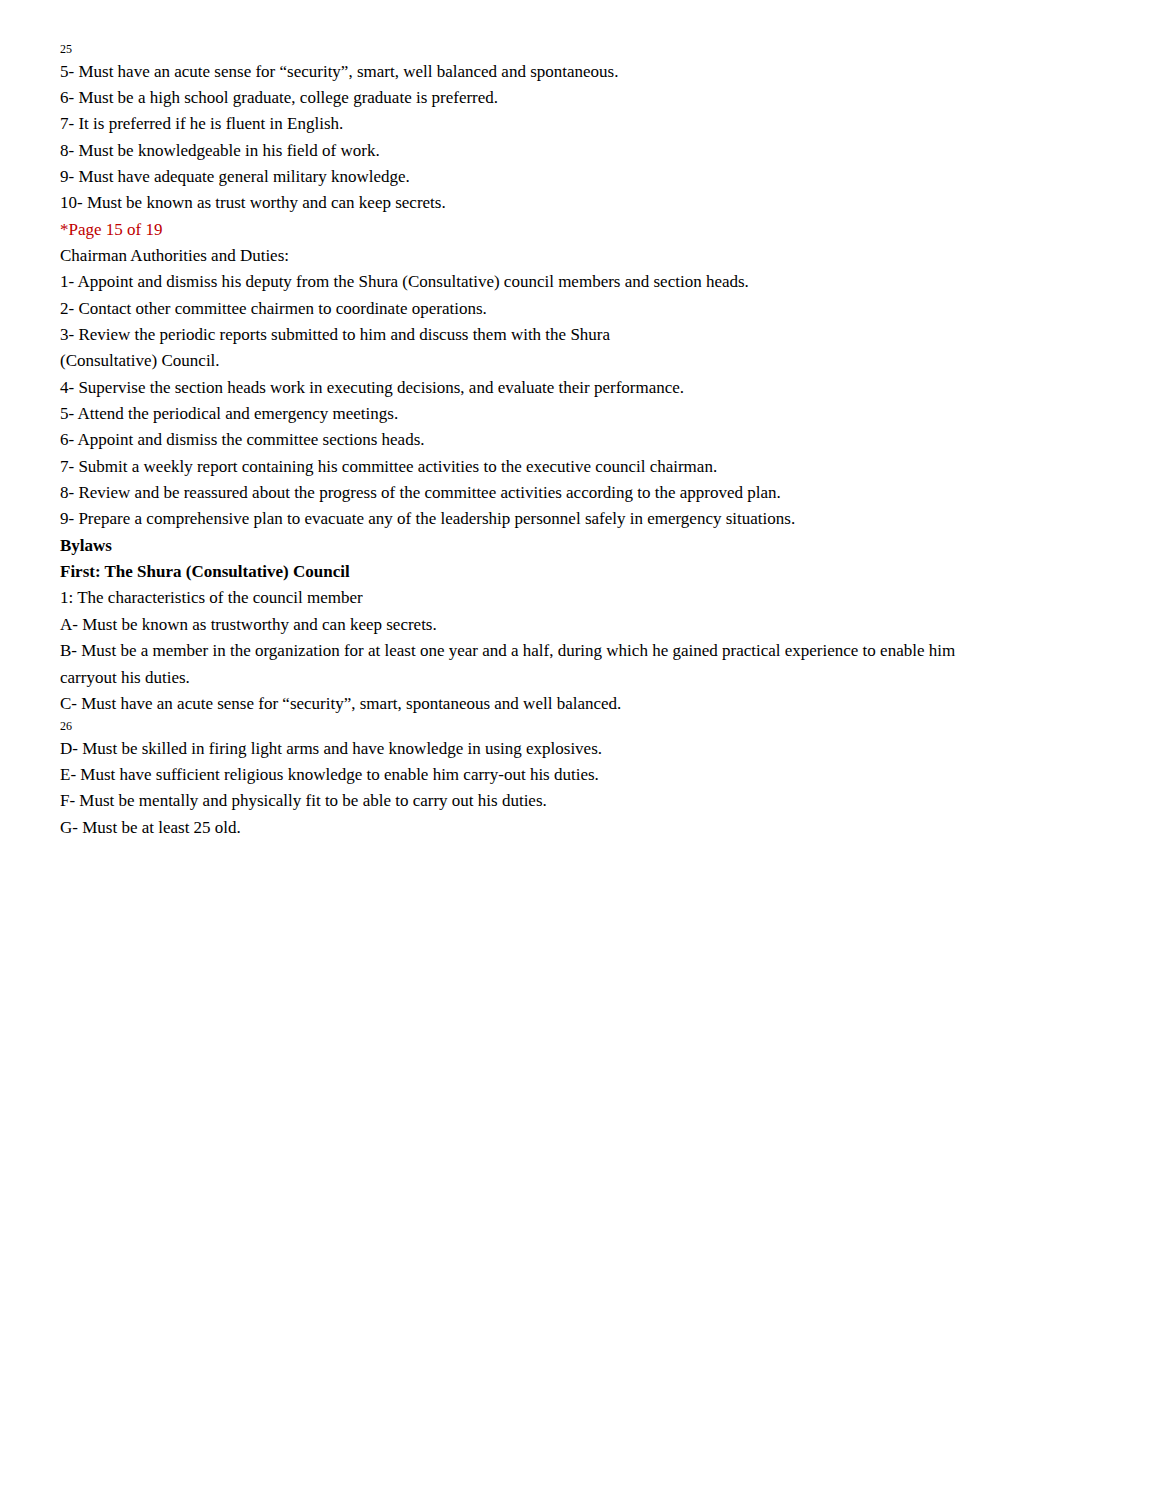25
5- Must have an acute sense for “security”, smart, well balanced and spontaneous.
6- Must be a high school graduate, college graduate is preferred.
7- It is preferred if he is fluent in English.
8- Must be knowledgeable in his field of work.
9- Must have adequate general military knowledge.
10- Must be known as trust worthy and can keep secrets.
*Page 15 of 19
Chairman Authorities and Duties:
1- Appoint and dismiss his deputy from the Shura (Consultative) council members and section heads.
2- Contact other committee chairmen to coordinate operations.
3- Review the periodic reports submitted to him and discuss them with the Shura
(Consultative) Council.
4- Supervise the section heads work in executing decisions, and evaluate their performance.
5- Attend the periodical and emergency meetings.
6- Appoint and dismiss the committee sections heads.
7- Submit a weekly report containing his committee activities to the executive council chairman.
8- Review and be reassured about the progress of the committee activities according to the approved plan.
9- Prepare a comprehensive plan to evacuate any of the leadership personnel safely in emergency situations.
Bylaws
First: The Shura (Consultative) Council
1: The characteristics of the council member
A- Must be known as trustworthy and can keep secrets.
B- Must be a member in the organization for at least one year and a half, during which he gained practical experience to enable him carryout his duties.
C- Must have an acute sense for “security”, smart, spontaneous and well balanced.
26
D- Must be skilled in firing light arms and have knowledge in using explosives.
E- Must have sufficient religious knowledge to enable him carry-out his duties.
F- Must be mentally and physically fit to be able to carry out his duties.
G- Must be at least 25 old.